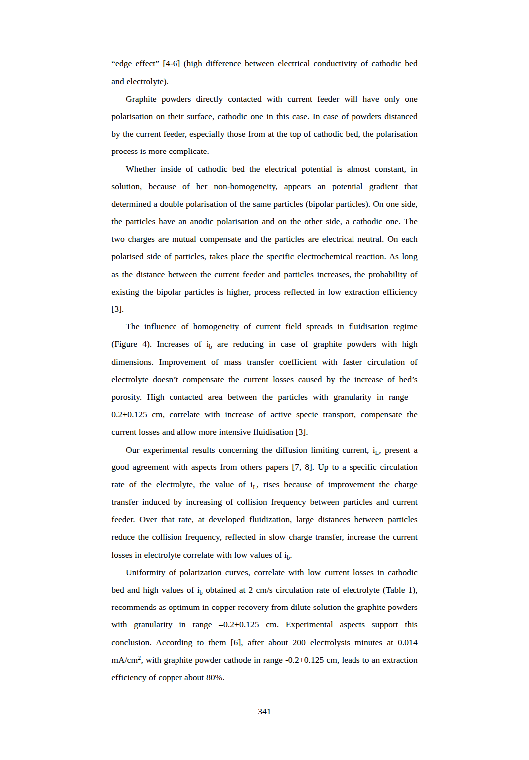“edge effect” [4-6] (high difference between electrical conductivity of cathodic bed and electrolyte).
Graphite powders directly contacted with current feeder will have only one polarisation on their surface, cathodic one in this case. In case of powders distanced by the current feeder, especially those from at the top of cathodic bed, the polarisation process is more complicate.
Whether inside of cathodic bed the electrical potential is almost constant, in solution, because of her non-homogeneity, appears an potential gradient that determined a double polarisation of the same particles (bipolar particles). On one side, the particles have an anodic polarisation and on the other side, a cathodic one. The two charges are mutual compensate and the particles are electrical neutral. On each polarised side of particles, takes place the specific electrochemical reaction. As long as the distance between the current feeder and particles increases, the probability of existing the bipolar particles is higher, process reflected in low extraction efficiency [3].
The influence of homogeneity of current field spreads in fluidisation regime (Figure 4). Increases of ib are reducing in case of graphite powders with high dimensions. Improvement of mass transfer coefficient with faster circulation of electrolyte doesn’t compensate the current losses caused by the increase of bed’s porosity. High contacted area between the particles with granularity in range –0.2+0.125 cm, correlate with increase of active specie transport, compensate the current losses and allow more intensive fluidisation [3].
Our experimental results concerning the diffusion limiting current, iL, present a good agreement with aspects from others papers [7, 8]. Up to a specific circulation rate of the electrolyte, the value of iL, rises because of improvement the charge transfer induced by increasing of collision frequency between particles and current feeder. Over that rate, at developed fluidization, large distances between particles reduce the collision frequency, reflected in slow charge transfer, increase the current losses in electrolyte correlate with low values of ib.
Uniformity of polarization curves, correlate with low current losses in cathodic bed and high values of ib obtained at 2 cm/s circulation rate of electrolyte (Table 1), recommends as optimum in copper recovery from dilute solution the graphite powders with granularity in range –0.2+0.125 cm. Experimental aspects support this conclusion. According to them [6], after about 200 electrolysis minutes at 0.014 mA/cm2, with graphite powder cathode in range -0.2+0.125 cm, leads to an extraction efficiency of copper about 80%.
341